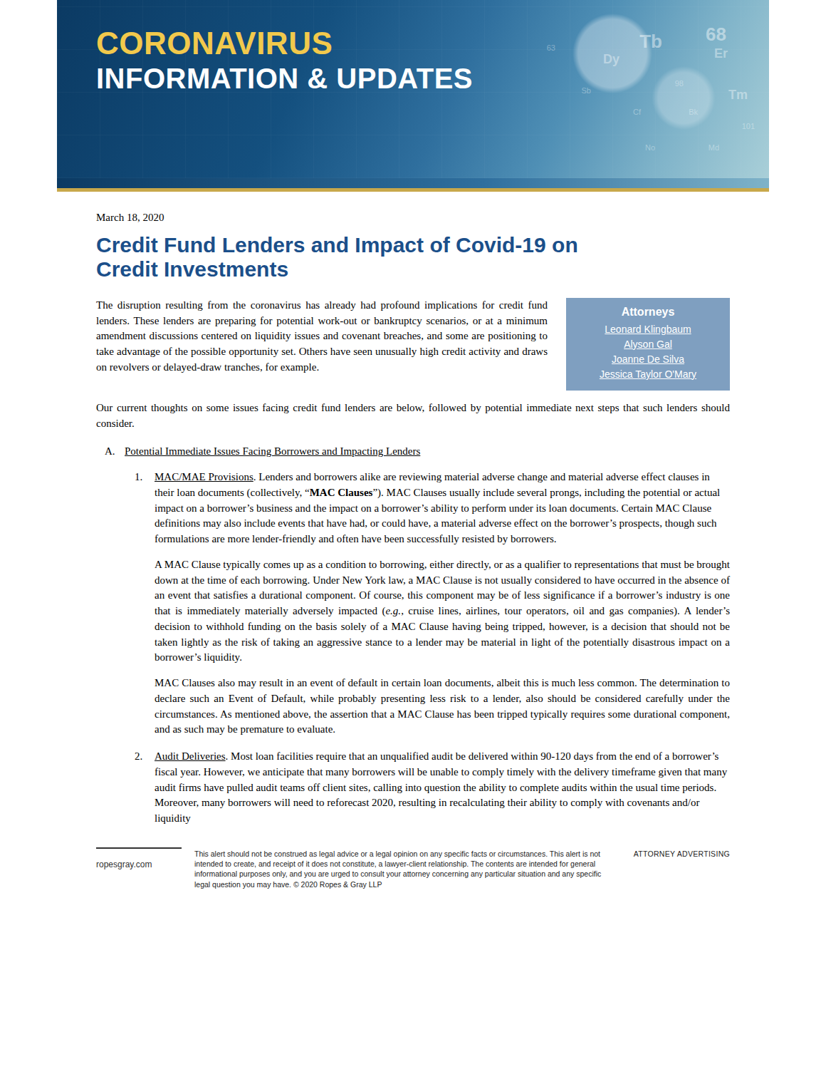68 Er Tb Dy 98 Tm Bk Cf Sb 63 101 Md No
CORONAVIRUS INFORMATION & UPDATES
March 18, 2020
Credit Fund Lenders and Impact of Covid-19 on Credit Investments
Attorneys
Leonard Klingbaum Alyson Gal Joanne De Silva Jessica Taylor O'Mary
The disruption resulting from the coronavirus has already had profound implications for credit fund lenders. These lenders are preparing for potential work-out or bankruptcy scenarios, or at a minimum amendment discussions centered on liquidity issues and covenant breaches, and some are positioning to take advantage of the possible opportunity set. Others have seen unusually high credit activity and draws on revolvers or delayed-draw tranches, for example.
Our current thoughts on some issues facing credit fund lenders are below, followed by potential immediate next steps that such lenders should consider.
Potential Immediate Issues Facing Borrowers and Impacting Lenders
MAC/MAE Provisions. Lenders and borrowers alike are reviewing material adverse change and material adverse effect clauses in their loan documents (collectively, “MAC Clauses”). MAC Clauses usually include several prongs, including the potential or actual impact on a borrower’s business and the impact on a borrower’s ability to perform under its loan documents. Certain MAC Clause definitions may also include events that have had, or could have, a material adverse effect on the borrower’s prospects, though such formulations are more lender-friendly and often have been successfully resisted by borrowers.
A MAC Clause typically comes up as a condition to borrowing, either directly, or as a qualifier to representations that must be brought down at the time of each borrowing. Under New York law, a MAC Clause is not usually considered to have occurred in the absence of an event that satisfies a durational component. Of course, this component may be of less significance if a borrower’s industry is one that is immediately materially adversely impacted (e.g., cruise lines, airlines, tour operators, oil and gas companies). A lender’s decision to withhold funding on the basis solely of a MAC Clause having being tripped, however, is a decision that should not be taken lightly as the risk of taking an aggressive stance to a lender may be material in light of the potentially disastrous impact on a borrower’s liquidity.
MAC Clauses also may result in an event of default in certain loan documents, albeit this is much less common. The determination to declare such an Event of Default, while probably presenting less risk to a lender, also should be considered carefully under the circumstances. As mentioned above, the assertion that a MAC Clause has been tripped typically requires some durational component, and as such may be premature to evaluate.
Audit Deliveries. Most loan facilities require that an unqualified audit be delivered within 90-120 days from the end of a borrower’s fiscal year. However, we anticipate that many borrowers will be unable to comply timely with the delivery timeframe given that many audit firms have pulled audit teams off client sites, calling into question the ability to complete audits within the usual time periods. Moreover, many borrowers will need to reforecast 2020, resulting in recalculating their ability to comply with covenants and/or liquidity
ropesgray.com
This alert should not be construed as legal advice or a legal opinion on any specific facts or circumstances. This alert is not intended to create, and receipt of it does not constitute, a lawyer-client relationship. The contents are intended for general informational purposes only, and you are urged to consult your attorney concerning any particular situation and any specific legal question you may have. © 2020 Ropes & Gray LLP
ATTORNEY ADVERTISING